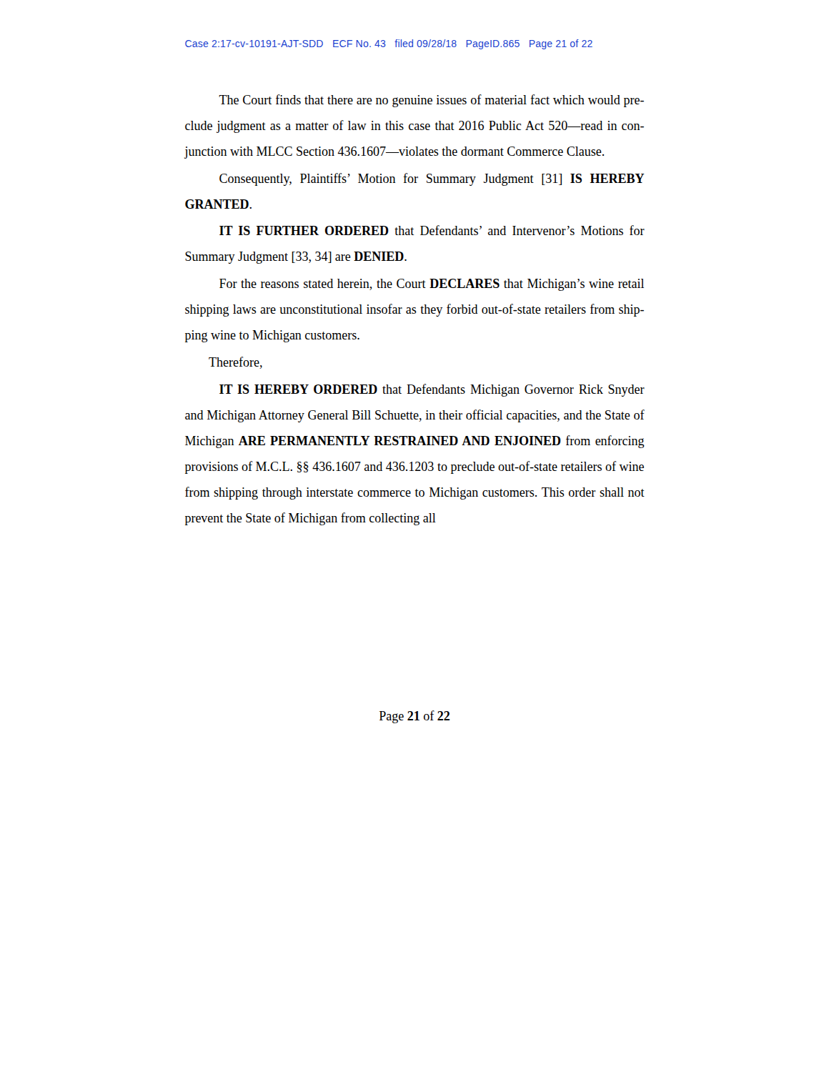Case 2:17-cv-10191-AJT-SDD ECF No. 43 filed 09/28/18 PageID.865 Page 21 of 22
The Court finds that there are no genuine issues of material fact which would preclude judgment as a matter of law in this case that 2016 Public Act 520—read in conjunction with MLCC Section 436.1607—violates the dormant Commerce Clause.
Consequently, Plaintiffs’ Motion for Summary Judgment [31] IS HEREBY GRANTED.
IT IS FURTHER ORDERED that Defendants’ and Intervenor’s Motions for Summary Judgment [33, 34] are DENIED.
For the reasons stated herein, the Court DECLARES that Michigan’s wine retail shipping laws are unconstitutional insofar as they forbid out-of-state retailers from shipping wine to Michigan customers.
Therefore,
IT IS HEREBY ORDERED that Defendants Michigan Governor Rick Snyder and Michigan Attorney General Bill Schuette, in their official capacities, and the State of Michigan ARE PERMANENTLY RESTRAINED AND ENJOINED from enforcing provisions of M.C.L. §§ 436.1607 and 436.1203 to preclude out-of-state retailers of wine from shipping through interstate commerce to Michigan customers. This order shall not prevent the State of Michigan from collecting all
Page 21 of 22